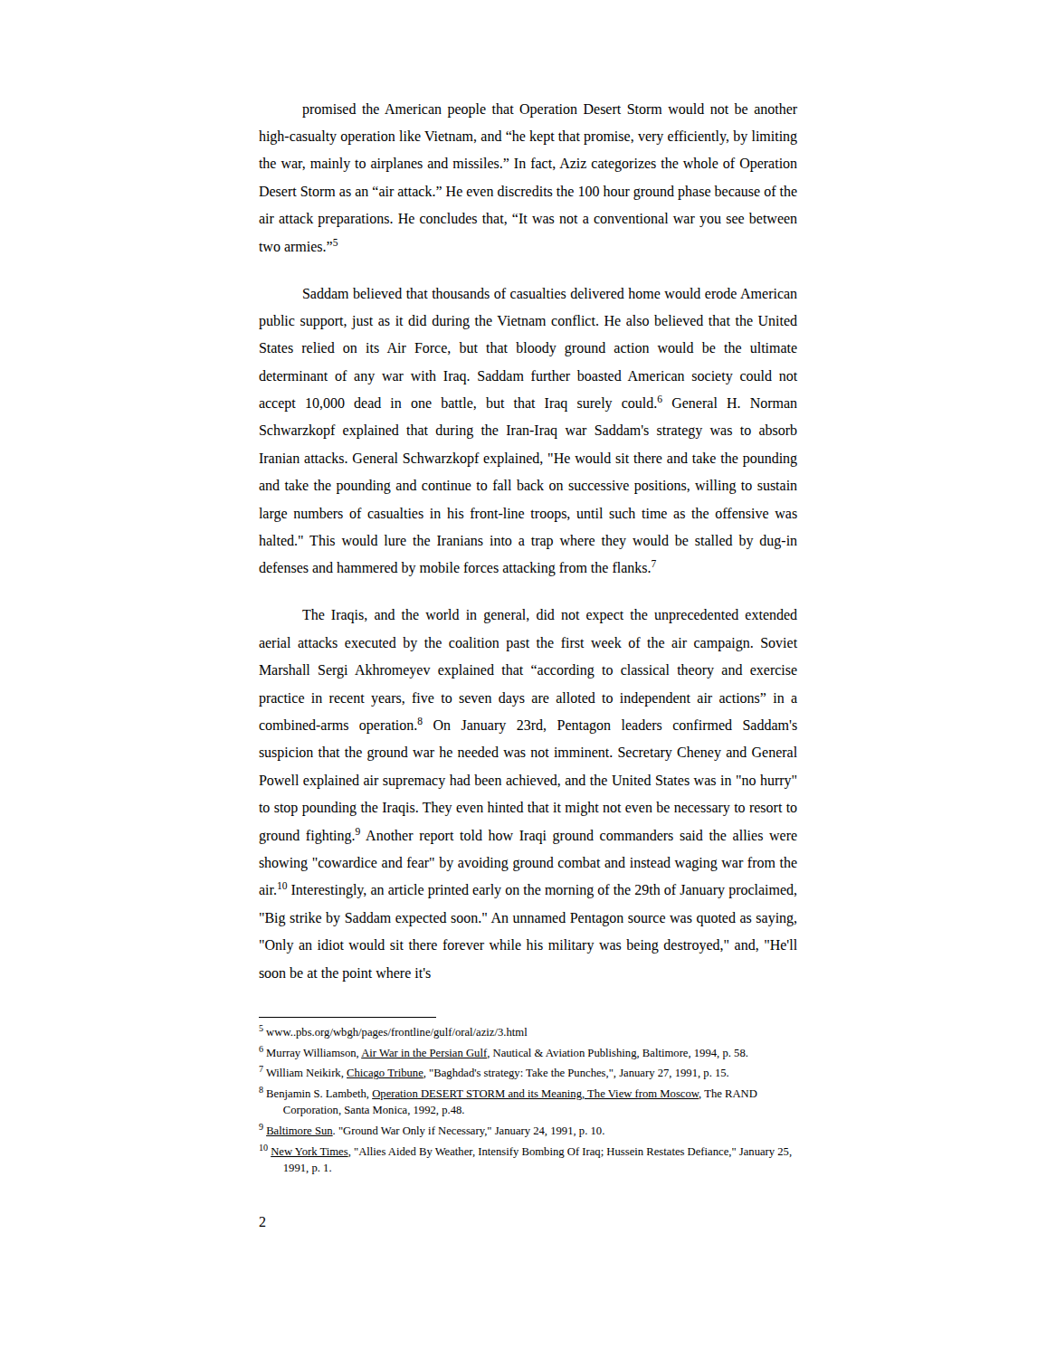promised the American people that Operation Desert Storm would not be another high-casualty operation like Vietnam, and “he kept that promise, very efficiently, by limiting the war, mainly to airplanes and missiles.” In fact, Aziz categorizes the whole of Operation Desert Storm as an “air attack.” He even discredits the 100 hour ground phase because of the air attack preparations. He concludes that, “It was not a conventional war you see between two armies.”5
Saddam believed that thousands of casualties delivered home would erode American public support, just as it did during the Vietnam conflict. He also believed that the United States relied on its Air Force, but that bloody ground action would be the ultimate determinant of any war with Iraq. Saddam further boasted American society could not accept 10,000 dead in one battle, but that Iraq surely could.6 General H. Norman Schwarzkopf explained that during the Iran-Iraq war Saddam's strategy was to absorb Iranian attacks. General Schwarzkopf explained, "He would sit there and take the pounding and take the pounding and continue to fall back on successive positions, willing to sustain large numbers of casualties in his front-line troops, until such time as the offensive was halted." This would lure the Iranians into a trap where they would be stalled by dug-in defenses and hammered by mobile forces attacking from the flanks.7
The Iraqis, and the world in general, did not expect the unprecedented extended aerial attacks executed by the coalition past the first week of the air campaign. Soviet Marshall Sergi Akhromeyev explained that “according to classical theory and exercise practice in recent years, five to seven days are alloted to independent air actions” in a combined-arms operation.8 On January 23rd, Pentagon leaders confirmed Saddam's suspicion that the ground war he needed was not imminent. Secretary Cheney and General Powell explained air supremacy had been achieved, and the United States was in "no hurry" to stop pounding the Iraqis. They even hinted that it might not even be necessary to resort to ground fighting.9 Another report told how Iraqi ground commanders said the allies were showing "cowardice and fear" by avoiding ground combat and instead waging war from the air.10 Interestingly, an article printed early on the morning of the 29th of January proclaimed, "Big strike by Saddam expected soon." An unnamed Pentagon source was quoted as saying, "Only an idiot would sit there forever while his military was being destroyed," and, "He'll soon be at the point where it's
5 www..pbs.org/wbgh/pages/frontline/gulf/oral/aziz/3.html
6 Murray Williamson, Air War in the Persian Gulf, Nautical & Aviation Publishing, Baltimore, 1994, p. 58.
7 William Neikirk, Chicago Tribune, "Baghdad's strategy: Take the Punches,", January 27, 1991, p. 15.
8 Benjamin S. Lambeth, Operation DESERT STORM and its Meaning, The View from Moscow, The RAND Corporation, Santa Monica, 1992, p.48.
9 Baltimore Sun. "Ground War Only if Necessary," January 24, 1991, p. 10.
10 New York Times, "Allies Aided By Weather, Intensify Bombing Of Iraq; Hussein Restates Defiance," January 25, 1991, p. 1.
2